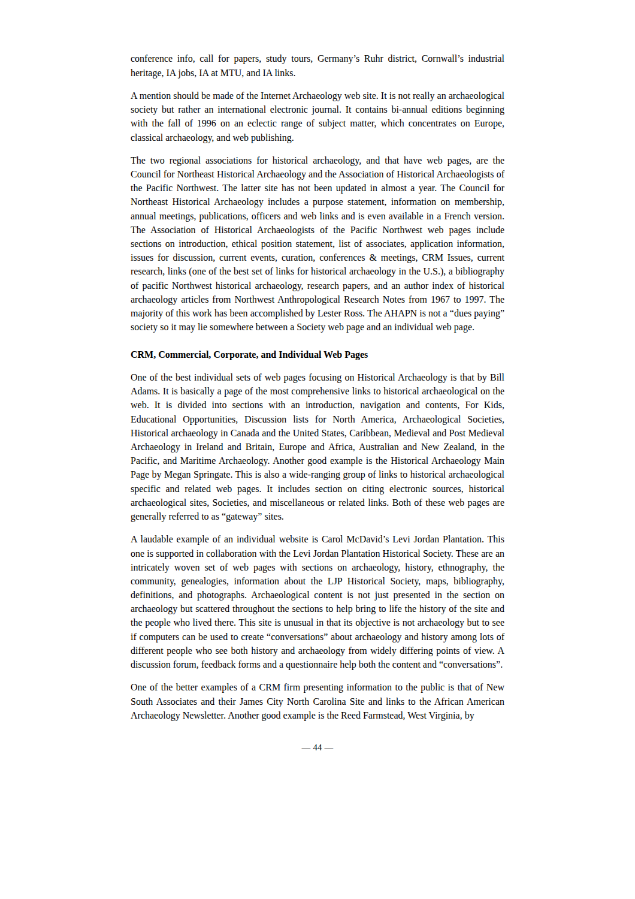conference info, call for papers, study tours, Germany’s Ruhr district, Cornwall’s industrial heritage, IA jobs, IA at MTU, and IA links.
A mention should be made of the Internet Archaeology web site. It is not really an archaeological society but rather an international electronic journal. It contains bi-annual editions beginning with the fall of 1996 on an eclectic range of subject matter, which concentrates on Europe, classical archaeology, and web publishing.
The two regional associations for historical archaeology, and that have web pages, are the Council for Northeast Historical Archaeology and the Association of Historical Archaeologists of the Pacific Northwest. The latter site has not been updated in almost a year. The Council for Northeast Historical Archaeology includes a purpose statement, information on membership, annual meetings, publications, officers and web links and is even available in a French version. The Association of Historical Archaeologists of the Pacific Northwest web pages include sections on introduction, ethical position statement, list of associates, application information, issues for discussion, current events, curation, conferences & meetings, CRM Issues, current research, links (one of the best set of links for historical archaeology in the U.S.), a bibliography of pacific Northwest historical archaeology, research papers, and an author index of historical archaeology articles from Northwest Anthropological Research Notes from 1967 to 1997. The majority of this work has been accomplished by Lester Ross. The AHAPN is not a “dues paying” society so it may lie somewhere between a Society web page and an individual web page.
CRM, Commercial, Corporate, and Individual Web Pages
One of the best individual sets of web pages focusing on Historical Archaeology is that by Bill Adams. It is basically a page of the most comprehensive links to historical archaeological on the web. It is divided into sections with an introduction, navigation and contents, For Kids, Educational Opportunities, Discussion lists for North America, Archaeological Societies, Historical archaeology in Canada and the United States, Caribbean, Medieval and Post Medieval Archaeology in Ireland and Britain, Europe and Africa, Australian and New Zealand, in the Pacific, and Maritime Archaeology. Another good example is the Historical Archaeology Main Page by Megan Springate. This is also a wide-ranging group of links to historical archaeological specific and related web pages. It includes section on citing electronic sources, historical archaeological sites, Societies, and miscellaneous or related links. Both of these web pages are generally referred to as “gateway” sites.
A laudable example of an individual website is Carol McDavid’s Levi Jordan Plantation. This one is supported in collaboration with the Levi Jordan Plantation Historical Society. These are an intricately woven set of web pages with sections on archaeology, history, ethnography, the community, genealogies, information about the LJP Historical Society, maps, bibliography, definitions, and photographs. Archaeological content is not just presented in the section on archaeology but scattered throughout the sections to help bring to life the history of the site and the people who lived there. This site is unusual in that its objective is not archaeology but to see if computers can be used to create “conversations” about archaeology and history among lots of different people who see both history and archaeology from widely differing points of view. A discussion forum, feedback forms and a questionnaire help both the content and “conversations”.
One of the better examples of a CRM firm presenting information to the public is that of New South Associates and their James City North Carolina Site and links to the African American Archaeology Newsletter. Another good example is the Reed Farmstead, West Virginia, by
— 44 —